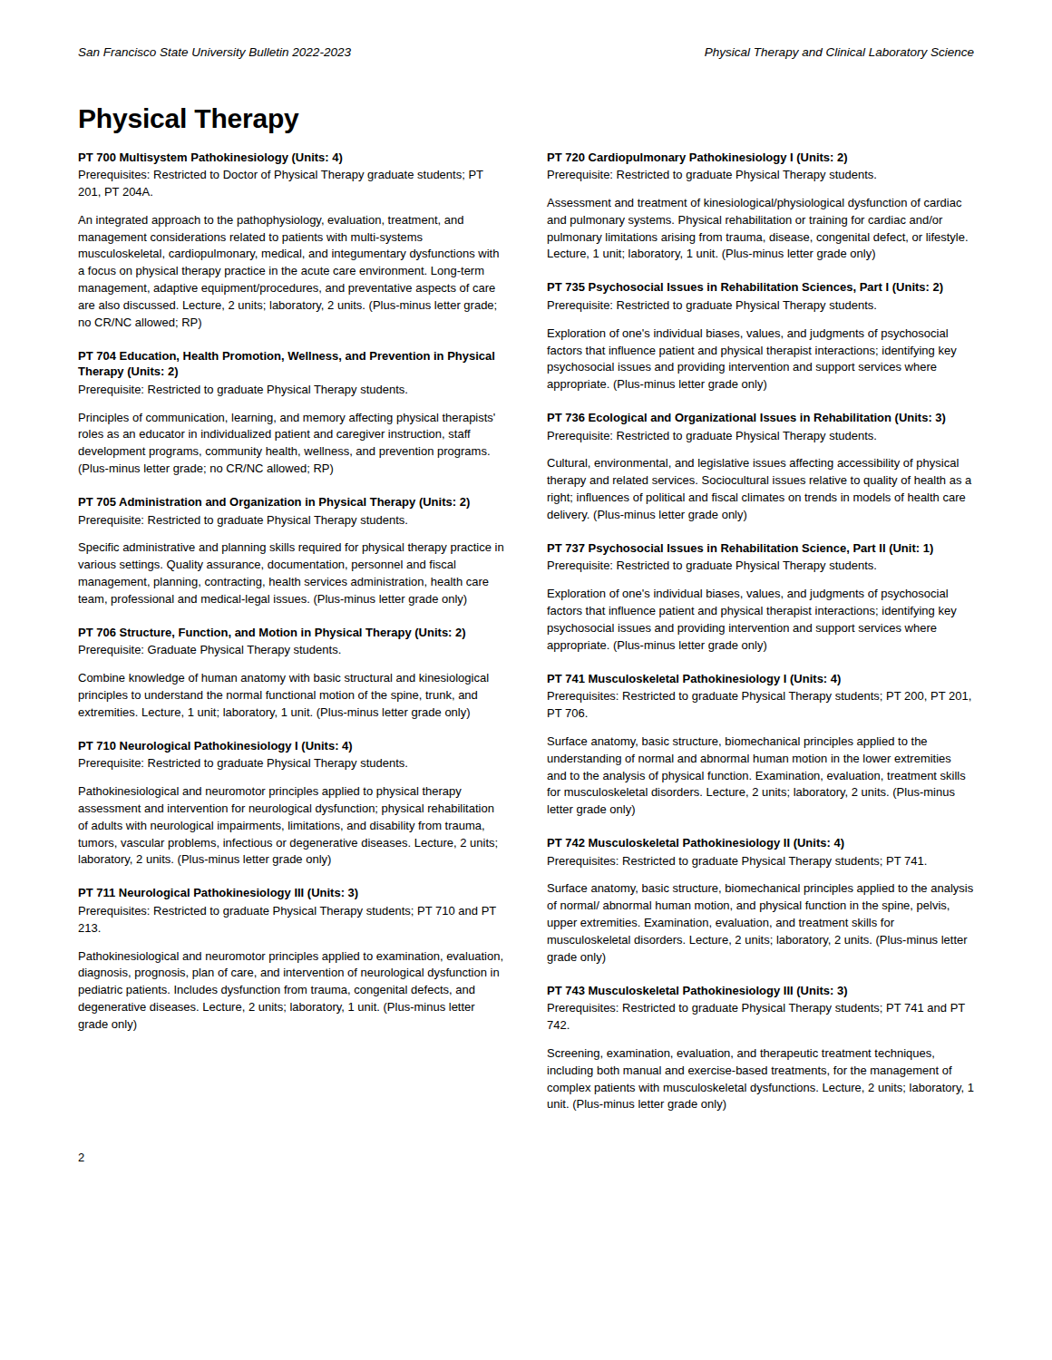San Francisco State University Bulletin 2022-2023
Physical Therapy and Clinical Laboratory Science
Physical Therapy
PT 700 Multisystem Pathokinesiology (Units: 4)
Prerequisites: Restricted to Doctor of Physical Therapy graduate students; PT 201, PT 204A.
An integrated approach to the pathophysiology, evaluation, treatment, and management considerations related to patients with multi-systems musculoskeletal, cardiopulmonary, medical, and integumentary dysfunctions with a focus on physical therapy practice in the acute care environment. Long-term management, adaptive equipment/procedures, and preventative aspects of care are also discussed. Lecture, 2 units; laboratory, 2 units. (Plus-minus letter grade; no CR/NC allowed; RP)
PT 704 Education, Health Promotion, Wellness, and Prevention in Physical Therapy (Units: 2)
Prerequisite: Restricted to graduate Physical Therapy students.
Principles of communication, learning, and memory affecting physical therapists' roles as an educator in individualized patient and caregiver instruction, staff development programs, community health, wellness, and prevention programs. (Plus-minus letter grade; no CR/NC allowed; RP)
PT 705 Administration and Organization in Physical Therapy (Units: 2)
Prerequisite: Restricted to graduate Physical Therapy students.
Specific administrative and planning skills required for physical therapy practice in various settings. Quality assurance, documentation, personnel and fiscal management, planning, contracting, health services administration, health care team, professional and medical-legal issues. (Plus-minus letter grade only)
PT 706 Structure, Function, and Motion in Physical Therapy (Units: 2)
Prerequisite: Graduate Physical Therapy students.
Combine knowledge of human anatomy with basic structural and kinesiological principles to understand the normal functional motion of the spine, trunk, and extremities. Lecture, 1 unit; laboratory, 1 unit. (Plus-minus letter grade only)
PT 710 Neurological Pathokinesiology I (Units: 4)
Prerequisite: Restricted to graduate Physical Therapy students.
Pathokinesiological and neuromotor principles applied to physical therapy assessment and intervention for neurological dysfunction; physical rehabilitation of adults with neurological impairments, limitations, and disability from trauma, tumors, vascular problems, infectious or degenerative diseases. Lecture, 2 units; laboratory, 2 units. (Plus-minus letter grade only)
PT 711 Neurological Pathokinesiology III (Units: 3)
Prerequisites: Restricted to graduate Physical Therapy students; PT 710 and PT 213.
Pathokinesiological and neuromotor principles applied to examination, evaluation, diagnosis, prognosis, plan of care, and intervention of neurological dysfunction in pediatric patients. Includes dysfunction from trauma, congenital defects, and degenerative diseases. Lecture, 2 units; laboratory, 1 unit. (Plus-minus letter grade only)
PT 720 Cardiopulmonary Pathokinesiology I (Units: 2)
Prerequisite: Restricted to graduate Physical Therapy students.
Assessment and treatment of kinesiological/physiological dysfunction of cardiac and pulmonary systems. Physical rehabilitation or training for cardiac and/or pulmonary limitations arising from trauma, disease, congenital defect, or lifestyle. Lecture, 1 unit; laboratory, 1 unit. (Plus-minus letter grade only)
PT 735 Psychosocial Issues in Rehabilitation Sciences, Part I (Units: 2)
Prerequisite: Restricted to graduate Physical Therapy students.
Exploration of one's individual biases, values, and judgments of psychosocial factors that influence patient and physical therapist interactions; identifying key psychosocial issues and providing intervention and support services where appropriate. (Plus-minus letter grade only)
PT 736 Ecological and Organizational Issues in Rehabilitation (Units: 3)
Prerequisite: Restricted to graduate Physical Therapy students.
Cultural, environmental, and legislative issues affecting accessibility of physical therapy and related services. Sociocultural issues relative to quality of health as a right; influences of political and fiscal climates on trends in models of health care delivery. (Plus-minus letter grade only)
PT 737 Psychosocial Issues in Rehabilitation Science, Part II (Unit: 1)
Prerequisite: Restricted to graduate Physical Therapy students.
Exploration of one's individual biases, values, and judgments of psychosocial factors that influence patient and physical therapist interactions; identifying key psychosocial issues and providing intervention and support services where appropriate. (Plus-minus letter grade only)
PT 741 Musculoskeletal Pathokinesiology I (Units: 4)
Prerequisites: Restricted to graduate Physical Therapy students; PT 200, PT 201, PT 706.
Surface anatomy, basic structure, biomechanical principles applied to the understanding of normal and abnormal human motion in the lower extremities and to the analysis of physical function. Examination, evaluation, treatment skills for musculoskeletal disorders. Lecture, 2 units; laboratory, 2 units. (Plus-minus letter grade only)
PT 742 Musculoskeletal Pathokinesiology II (Units: 4)
Prerequisites: Restricted to graduate Physical Therapy students; PT 741.
Surface anatomy, basic structure, biomechanical principles applied to the analysis of normal/ abnormal human motion, and physical function in the spine, pelvis, upper extremities. Examination, evaluation, and treatment skills for musculoskeletal disorders. Lecture, 2 units; laboratory, 2 units. (Plus-minus letter grade only)
PT 743 Musculoskeletal Pathokinesiology III (Units: 3)
Prerequisites: Restricted to graduate Physical Therapy students; PT 741 and PT 742.
Screening, examination, evaluation, and therapeutic treatment techniques, including both manual and exercise-based treatments, for the management of complex patients with musculoskeletal dysfunctions. Lecture, 2 units; laboratory, 1 unit. (Plus-minus letter grade only)
2